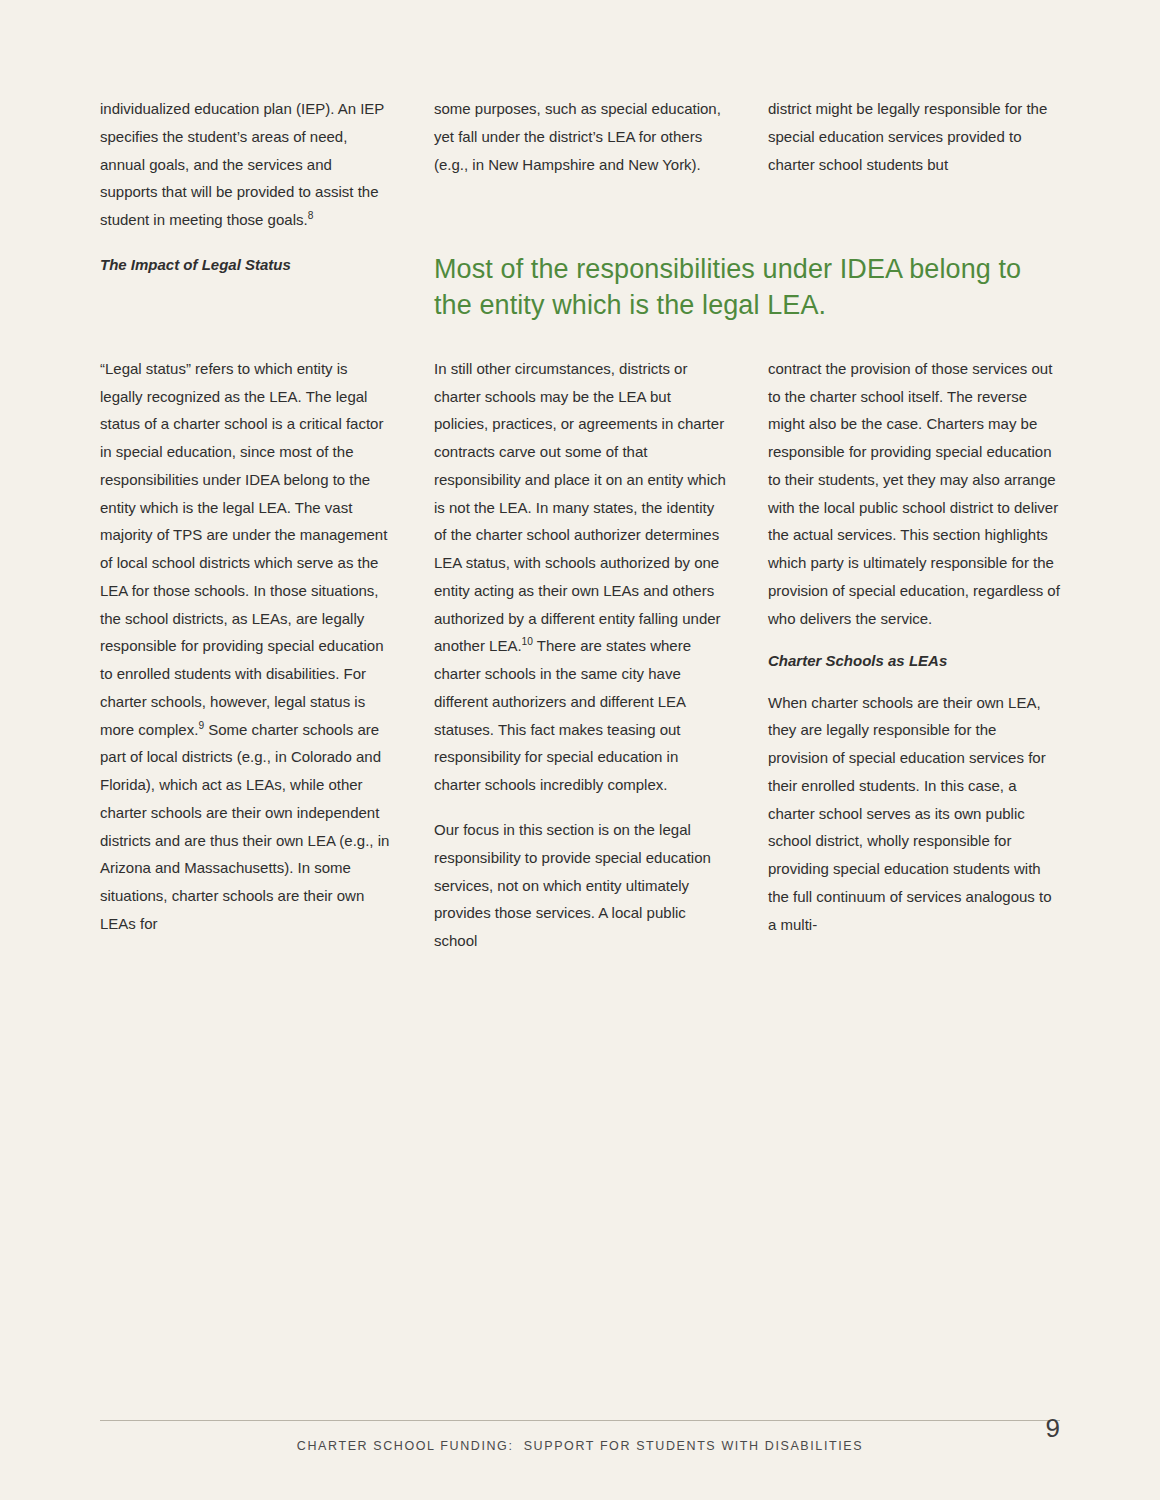individualized education plan (IEP). An IEP specifies the student’s areas of need, annual goals, and the services and supports that will be provided to assist the student in meeting those goals.8
some purposes, such as special education, yet fall under the district’s LEA for others (e.g., in New Hampshire and New York).
district might be legally responsible for the special education services provided to charter school students but
The Impact of Legal Status
Most of the responsibilities under IDEA belong to the entity which is the legal LEA.
“Legal status” refers to which entity is legally recognized as the LEA. The legal status of a charter school is a critical factor in special education, since most of the responsibilities under IDEA belong to the entity which is the legal LEA. The vast majority of TPS are under the management of local school districts which serve as the LEA for those schools. In those situations, the school districts, as LEAs, are legally responsible for providing special education to enrolled students with disabilities. For charter schools, however, legal status is more complex.9 Some charter schools are part of local districts (e.g., in Colorado and Florida), which act as LEAs, while other charter schools are their own independent districts and are thus their own LEA (e.g., in Arizona and Massachusetts). In some situations, charter schools are their own LEAs for
In still other circumstances, districts or charter schools may be the LEA but policies, practices, or agreements in charter contracts carve out some of that responsibility and place it on an entity which is not the LEA. In many states, the identity of the charter school authorizer determines LEA status, with schools authorized by one entity acting as their own LEAs and others authorized by a different entity falling under another LEA.10 There are states where charter schools in the same city have different authorizers and different LEA statuses. This fact makes teasing out responsibility for special education in charter schools incredibly complex.
Our focus in this section is on the legal responsibility to provide special education services, not on which entity ultimately provides those services. A local public school
contract the provision of those services out to the charter school itself. The reverse might also be the case. Charters may be responsible for providing special education to their students, yet they may also arrange with the local public school district to deliver the actual services. This section highlights which party is ultimately responsible for the provision of special education, regardless of who delivers the service.
Charter Schools as LEAs
When charter schools are their own LEA, they are legally responsible for the provision of special education services for their enrolled students. In this case, a charter school serves as its own public school district, wholly responsible for providing special education students with the full continuum of services analogous to a multi-
Charter School Funding: Support for Students with Disabilities 9